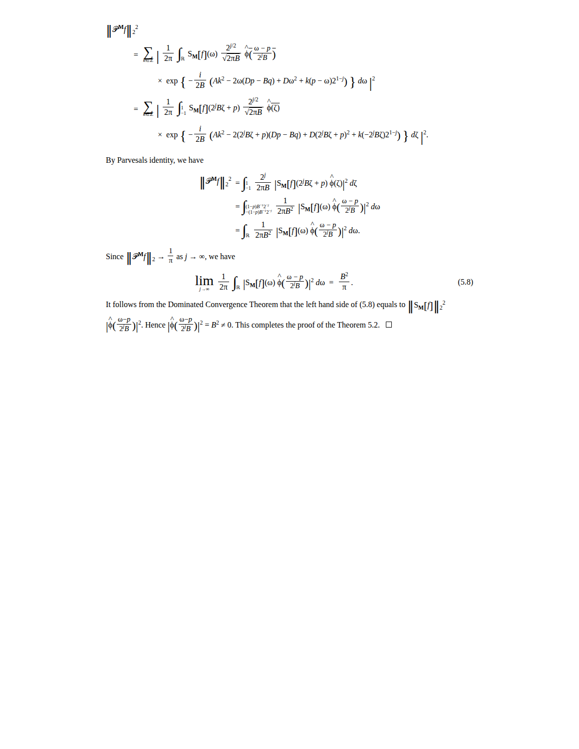| ∥ 𝒫 M f ∥ 2 2 | |
| = | ∑ k ∈ℤ / 1 2π ∫ ℝ S M [ f ] (ω) 2 j /2 √ 2π B ϕ ( ω − p 2 j B ) |
| | × exp { − i 2 B ( Ak 2 − 2ω( Dp − Bq ) + D ω 2 + k ( p − ω)2 1− j ) } d ω / 2 |
| = | ∑ k ∈ℤ / 1 2π ∫ 1 −1 S M [ f ] (2 j B ζ + p ) 2 j /2 √ 2π B ϕ (ζ) |
| | × exp { − i 2 B ( Ak 2 − 2(2 j B ζ + p )( Dp − Bq ) + D (2 j B ζ + p ) 2 + k (−2 j B ζ)2 1− j ) } d ζ / 2 . |
By Parvesals identity, we have
| ∥ 𝒫 M f ∥ 2 2 | = ∫ 1 −1 2 j 2π B / S M [ f ] (2 j B ζ + p ) ϕ (ζ) / 2 d ζ |
| | = ∫ (1− p ) B −1 2 − j −(1− p ) B −1 2 − j 1 2π B 2 / S M [ f ] (ω) ϕ ( ω − p 2 j B ) / 2 d ω |
| | = ∫ ℝ 1 2π B 2 / S M [ f ] (ω) ϕ ( ω − p 2 j B ) / 2 d ω. |
Since ∥𝒫Mf∥2 → 1 π as j → ∞, we have
lim j→∞ 12π ∫ ℝ |SM[f](ω) ϕ(ω − p 2jB)|2 dω = B2 π.
(5.8)
It follows from the Dominated Convergence Theorem that the left hand side of (5.8) equals to ∥SM[f]∥22 |ϕ(ω−p 2jB)|2. Hence |ϕ(ω−p 2jB)|2 = B2 ≠ 0. This completes the proof of the Theorem 5.2.